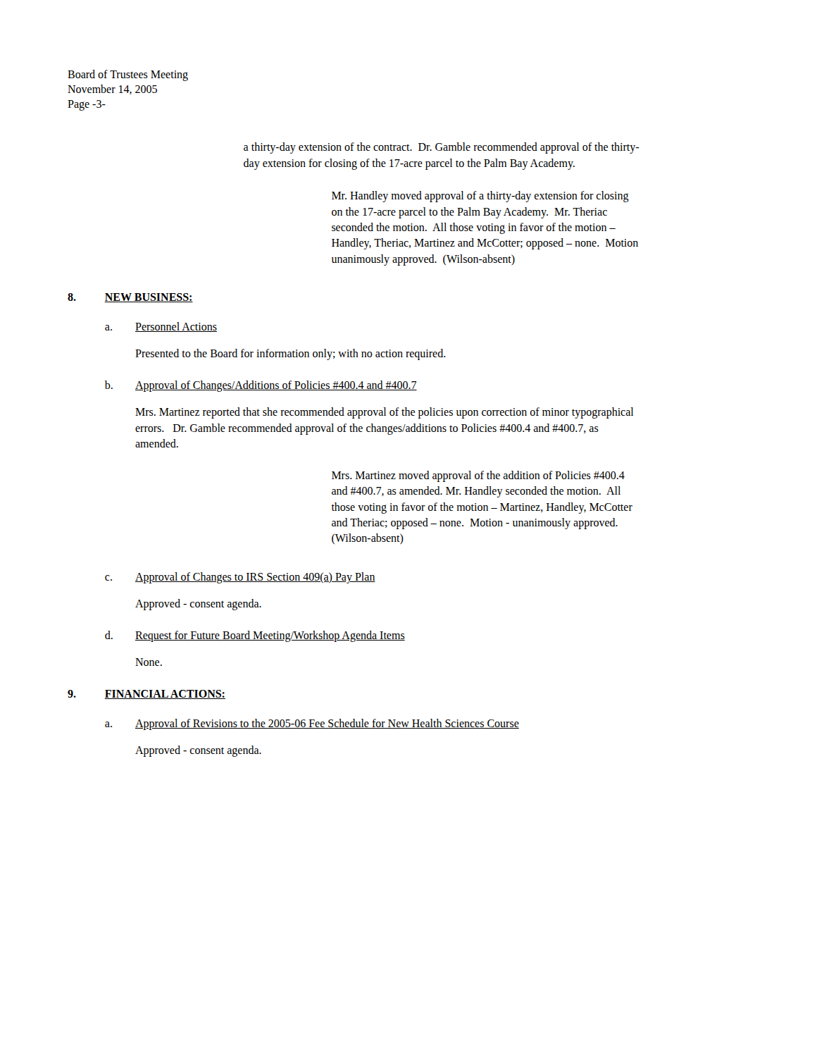Board of Trustees Meeting
November 14, 2005
Page -3-
a thirty-day extension of the contract. Dr. Gamble recommended approval of the thirty-day extension for closing of the 17-acre parcel to the Palm Bay Academy.
Mr. Handley moved approval of a thirty-day extension for closing on the 17-acre parcel to the Palm Bay Academy. Mr. Theriac seconded the motion. All those voting in favor of the motion –Handley, Theriac, Martinez and McCotter; opposed – none. Motion unanimously approved. (Wilson-absent)
| 8. | NEW BUSINESS: |
| | a. | Personnel Actions Presented to the Board for information only; with no action required. |
| | b. | Approval of Changes/Additions of Policies #400.4 and #400.7 Mrs. Martinez reported that she recommended approval of the policies upon correction of minor typographical errors. Dr. Gamble recommended approval of the changes/additions to Policies #400.4 and #400.7, as amended. |
Mrs. Martinez moved approval of the addition of Policies #400.4 and #400.7, as amended. Mr. Handley seconded the motion. All those voting in favor of the motion – Martinez, Handley, McCotter and Theriac; opposed – none. Motion - unanimously approved. (Wilson-absent)
| | c. | Approval of Changes to IRS Section 409(a) Pay Plan Approved - consent agenda. |
| | d. | Request for Future Board Meeting/Workshop Agenda Items None. |
| 9. | FINANCIAL ACTIONS: |
| | a. | Approval of Revisions to the 2005-06 Fee Schedule for New Health Sciences Course Approved - consent agenda. |